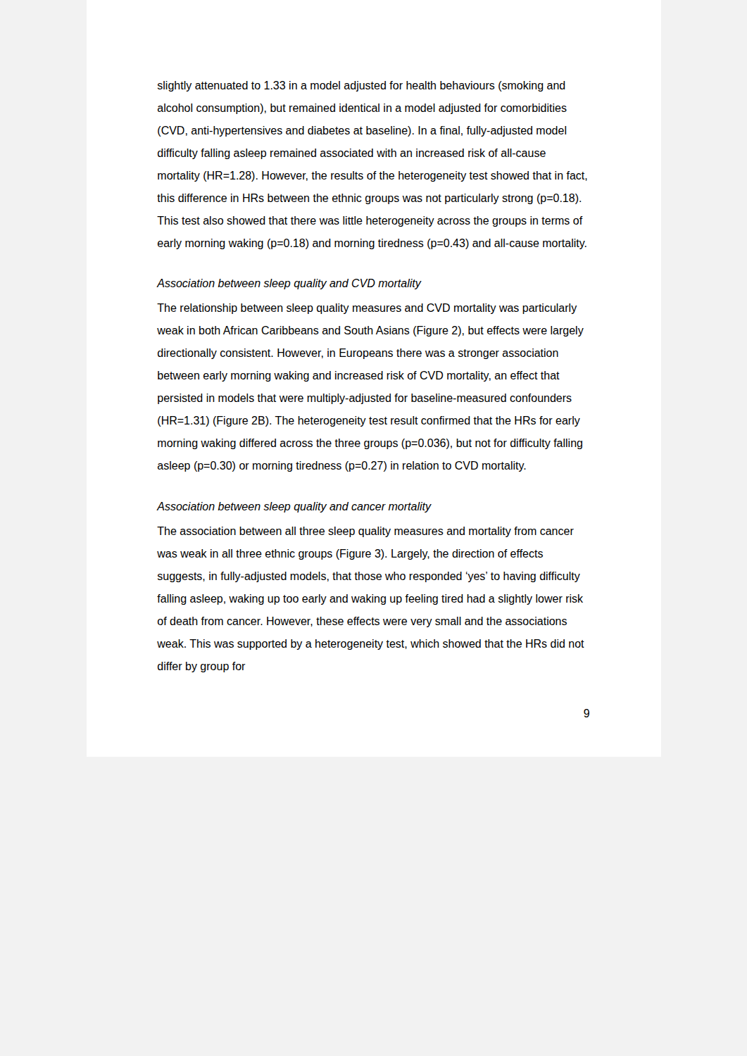slightly attenuated to 1.33 in a model adjusted for health behaviours (smoking and alcohol consumption), but remained identical in a model adjusted for comorbidities (CVD, anti-hypertensives and diabetes at baseline). In a final, fully-adjusted model difficulty falling asleep remained associated with an increased risk of all-cause mortality (HR=1.28). However, the results of the heterogeneity test showed that in fact, this difference in HRs between the ethnic groups was not particularly strong (p=0.18). This test also showed that there was little heterogeneity across the groups in terms of early morning waking (p=0.18) and morning tiredness (p=0.43) and all-cause mortality.
Association between sleep quality and CVD mortality
The relationship between sleep quality measures and CVD mortality was particularly weak in both African Caribbeans and South Asians (Figure 2), but effects were largely directionally consistent. However, in Europeans there was a stronger association between early morning waking and increased risk of CVD mortality, an effect that persisted in models that were multiply-adjusted for baseline-measured confounders (HR=1.31) (Figure 2B). The heterogeneity test result confirmed that the HRs for early morning waking differed across the three groups (p=0.036), but not for difficulty falling asleep (p=0.30) or morning tiredness (p=0.27) in relation to CVD mortality.
Association between sleep quality and cancer mortality
The association between all three sleep quality measures and mortality from cancer was weak in all three ethnic groups (Figure 3). Largely, the direction of effects suggests, in fully-adjusted models, that those who responded ‘yes’ to having difficulty falling asleep, waking up too early and waking up feeling tired had a slightly lower risk of death from cancer. However, these effects were very small and the associations weak. This was supported by a heterogeneity test, which showed that the HRs did not differ by group for
9